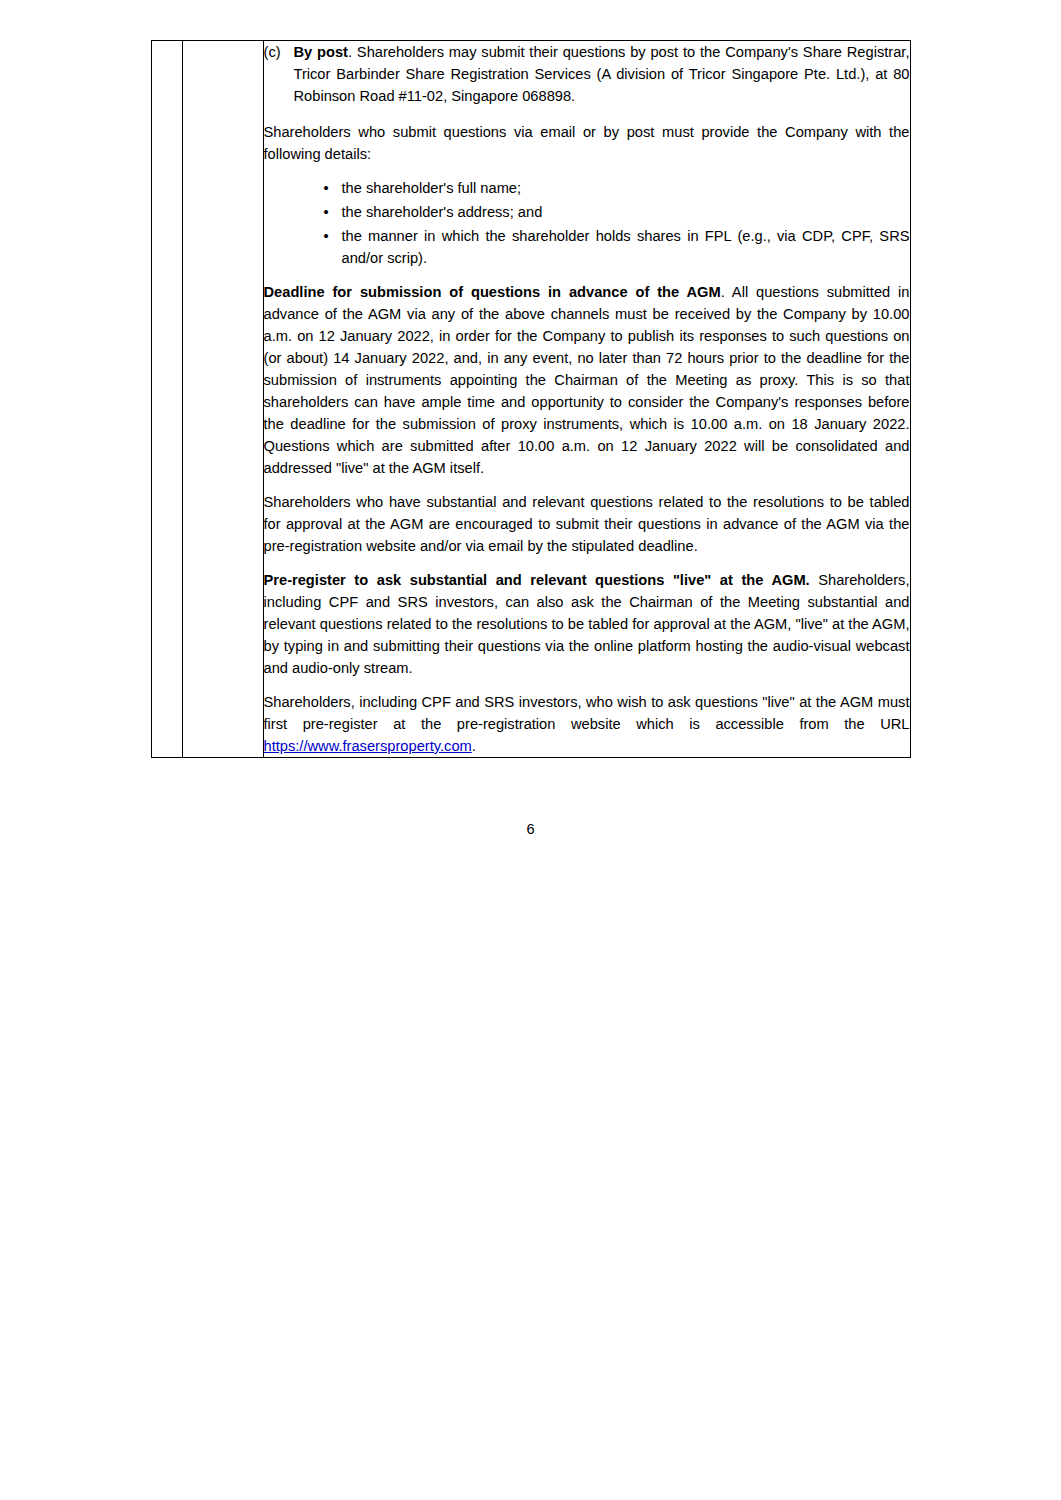| | | (c) By post . Shareholders may submit their questions by post to the Company's Share Registrar, Tricor Barbinder Share Registration Services (A division of Tricor Singapore Pte. Ltd.), at 80 Robinson Road #11-02, Singapore 068898. Shareholders who submit questions via email or by post must provide the Company with the following details: the shareholder's full name; the shareholder's address; and the manner in which the shareholder holds shares in FPL (e.g., via CDP, CPF, SRS and/or scrip). Deadline for submission of questions in advance of the AGM . All questions submitted in advance of the AGM via any of the above channels must be received by the Company by 10.00 a.m. on 12 January 2022, in order for the Company to publish its responses to such questions on (or about) 14 January 2022, and, in any event, no later than 72 hours prior to the deadline for the submission of instruments appointing the Chairman of the Meeting as proxy. This is so that shareholders can have ample time and opportunity to consider the Company's responses before the deadline for the submission of proxy instruments, which is 10.00 a.m. on 18 January 2022. Questions which are submitted after 10.00 a.m. on 12 January 2022 will be consolidated and addressed "live" at the AGM itself. Shareholders who have substantial and relevant questions related to the resolutions to be tabled for approval at the AGM are encouraged to submit their questions in advance of the AGM via the pre-registration website and/or via email by the stipulated deadline. Pre-register to ask substantial and relevant questions "live" at the AGM. Shareholders, including CPF and SRS investors, can also ask the Chairman of the Meeting substantial and relevant questions related to the resolutions to be tabled for approval at the AGM, "live" at the AGM, by typing in and submitting their questions via the online platform hosting the audio-visual webcast and audio-only stream. Shareholders, including CPF and SRS investors, who wish to ask questions "live" at the AGM must first pre-register at the pre-registration website which is accessible from the URL https://www.frasersproperty.com . |
6